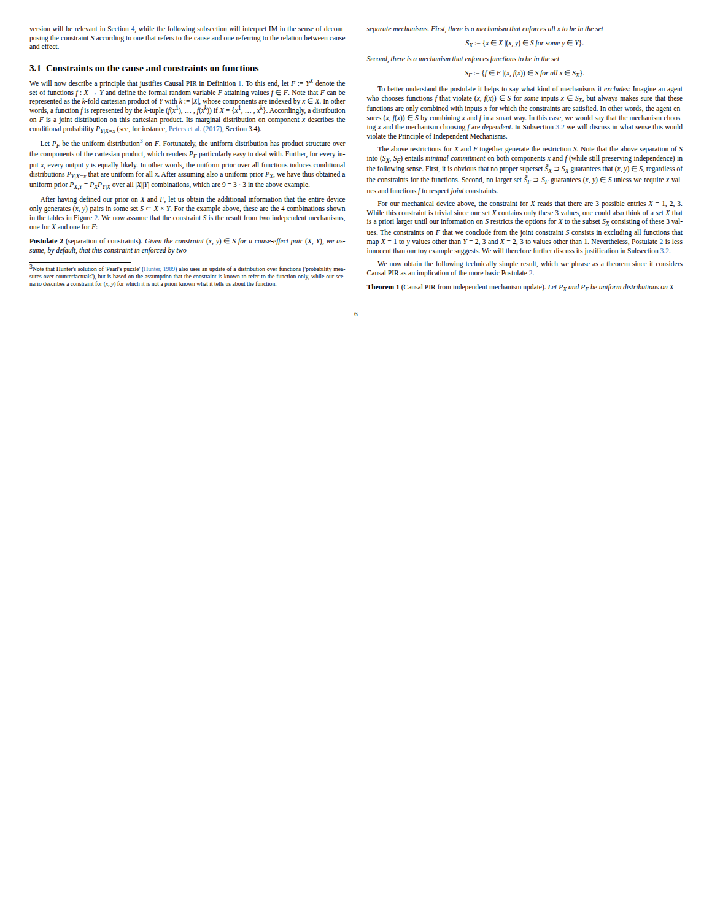version will be relevant in Section 4, while the following subsection will interpret IM in the sense of decomposing the constraint S according to one that refers to the cause and one referring to the relation between cause and effect.
3.1 Constraints on the cause and constraints on functions
We will now describe a principle that justifies Causal PIR in Definition 1. To this end, let F := YX denote the set of functions f : X → Y and define the formal random variable F attaining values f ∈ F. Note that F can be represented as the k-fold cartesian product of Y with k := |X|, whose components are indexed by x ∈ X. In other words, a function f is represented by the k-tuple (f(x1), … , f(xk)) if X = {x1, … , xk}. Accordingly, a distribution on F is a joint distribution on this cartesian product. Its marginal distribution on component x describes the conditional probability PY|X=x (see, for instance, Peters et al. (2017), Section 3.4).
Let PF be the uniform distribution3 on F. Fortunately, the uniform distribution has product structure over the components of the cartesian product, which renders PF particularly easy to deal with. Further, for every input x, every output y is equally likely. In other words, the uniform prior over all functions induces conditional distributions PY|X=x that are uniform for all x. After assuming also a uniform prior PX, we have thus obtained a uniform prior PX,Y = PXPY|X over all |X||Y| combinations, which are 9 = 3 · 3 in the above example.
After having defined our prior on X and F, let us obtain the additional information that the entire device only generates (x, y)-pairs in some set S ⊂ X × Y. For the example above, these are the 4 combinations shown in the tables in Figure 2. We now assume that the constraint S is the result from two independent mechanisms, one for X and one for F:
Postulate 2 (separation of constraints). Given the constraint (x, y) ∈ S for a cause-effect pair (X, Y), we assume, by default, that this constraint in enforced by two
3Note that Hunter's solution of 'Pearl's puzzle' (Hunter, 1989) also uses an update of a distribution over functions ('probability measures over counterfactuals'), but is based on the assumption that the constraint is known to refer to the function only, while our scenario describes a constraint for (x, y) for which it is not a priori known what it tells us about the function.
separate mechanisms. First, there is a mechanism that enforces all x to be in the set
SX := {x ∈ X |(x, y) ∈ S for some y ∈ Y}.
Second, there is a mechanism that enforces functions to be in the set
SF := {f ∈ F |(x, f(x)) ∈ S for all x ∈ SX}.
To better understand the postulate it helps to say what kind of mechanisms it excludes: Imagine an agent who chooses functions f that violate (x, f(x)) ∈ S for some inputs x ∈ SX, but always makes sure that these functions are only combined with inputs x for which the constraints are satisfied. In other words, the agent ensures (x, f(x)) ∈ S by combining x and f in a smart way. In this case, we would say that the mechanism choosing x and the mechanism choosing f are dependent. In Subsection 3.2 we will discuss in what sense this would violate the Principle of Independent Mechanisms.
The above restrictions for X and F together generate the restriction S. Note that the above separation of S into (SX, SF) entails minimal commitment on both components x and f (while still preserving independence) in the following sense. First, it is obvious that no proper superset S̃X ⊃ SX guarantees that (x, y) ∈ S, regardless of the constraints for the functions. Second, no larger set S̃F ⊃ SF guarantees (x, y) ∈ S unless we require x-values and functions f to respect joint constraints.
For our mechanical device above, the constraint for X reads that there are 3 possible entries X = 1, 2, 3. While this constraint is trivial since our set X contains only these 3 values, one could also think of a set X that is a priori larger until our information on S restricts the options for X to the subset SX consisting of these 3 values. The constraints on F that we conclude from the joint constraint S consists in excluding all functions that map X = 1 to y-values other than Y = 2, 3 and X = 2, 3 to values other than 1. Nevertheless, Postulate 2 is less innocent than our toy example suggests. We will therefore further discuss its justification in Subsection 3.2.
We now obtain the following technically simple result, which we phrase as a theorem since it considers Causal PIR as an implication of the more basic Postulate 2.
Theorem 1 (Causal PIR from independent mechanism update). Let PX and PF be uniform distributions on X
6